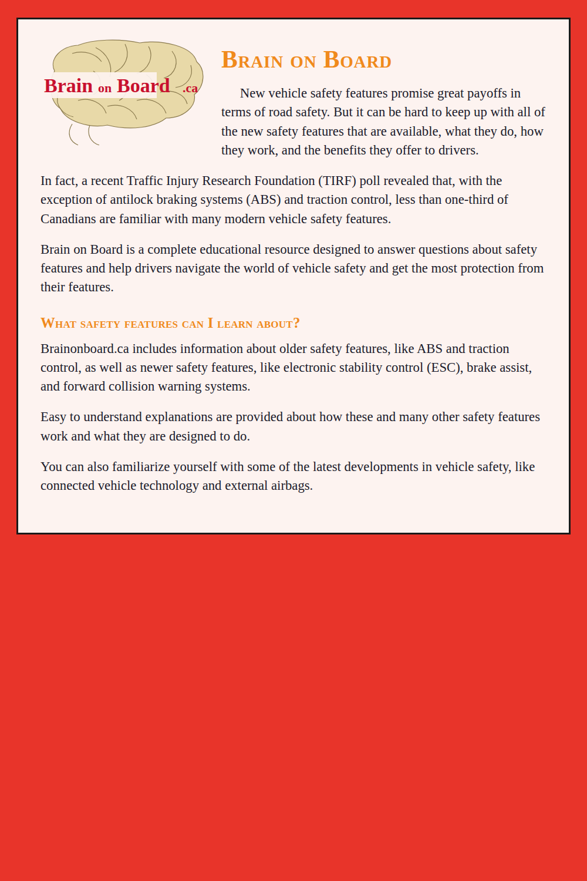Brain on Board .ca
Brain on Board
New vehicle safety features promise great payoffs in terms of road safety. But it can be hard to keep up with all of the new safety features that are available, what they do, how they work, and the benefits they offer to drivers.
In fact, a recent Traffic Injury Research Foundation (TIRF) poll revealed that, with the exception of antilock braking systems (ABS) and traction control, less than one-third of Canadians are familiar with many modern vehicle safety features.
Brain on Board is a complete educational resource designed to answer questions about safety features and help drivers navigate the world of vehicle safety and get the most protection from their features.
What safety features can I learn about?
Brainonboard.ca includes information about older safety features, like ABS and traction control, as well as newer safety features, like electronic stability control (ESC), brake assist, and forward collision warning systems.
Easy to understand explanations are provided about how these and many other safety features work and what they are designed to do.
You can also familiarize yourself with some of the latest developments in vehicle safety, like connected vehicle technology and external airbags.